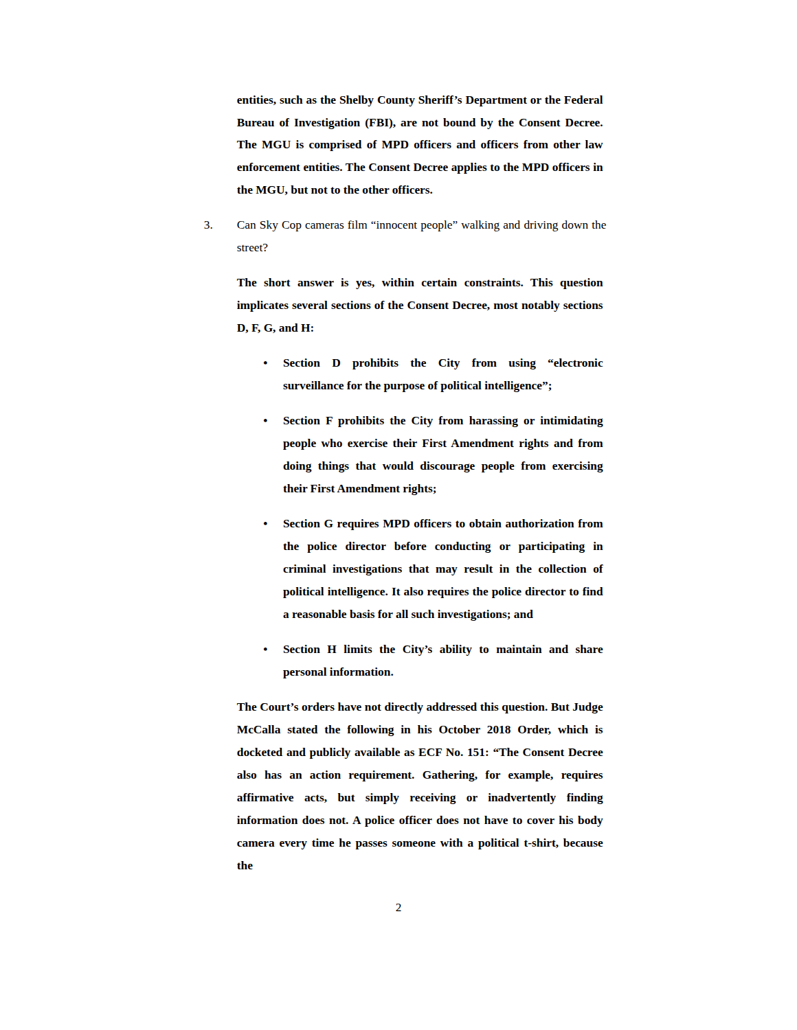entities, such as the Shelby County Sheriff’s Department or the Federal Bureau of Investigation (FBI), are not bound by the Consent Decree. The MGU is comprised of MPD officers and officers from other law enforcement entities. The Consent Decree applies to the MPD officers in the MGU, but not to the other officers.
3. Can Sky Cop cameras film “innocent people” walking and driving down the street?
The short answer is yes, within certain constraints. This question implicates several sections of the Consent Decree, most notably sections D, F, G, and H:
Section D prohibits the City from using “electronic surveillance for the purpose of political intelligence”;
Section F prohibits the City from harassing or intimidating people who exercise their First Amendment rights and from doing things that would discourage people from exercising their First Amendment rights;
Section G requires MPD officers to obtain authorization from the police director before conducting or participating in criminal investigations that may result in the collection of political intelligence. It also requires the police director to find a reasonable basis for all such investigations; and
Section H limits the City’s ability to maintain and share personal information.
The Court’s orders have not directly addressed this question. But Judge McCalla stated the following in his October 2018 Order, which is docketed and publicly available as ECF No. 151: “The Consent Decree also has an action requirement. Gathering, for example, requires affirmative acts, but simply receiving or inadvertently finding information does not. A police officer does not have to cover his body camera every time he passes someone with a political t-shirt, because the
2